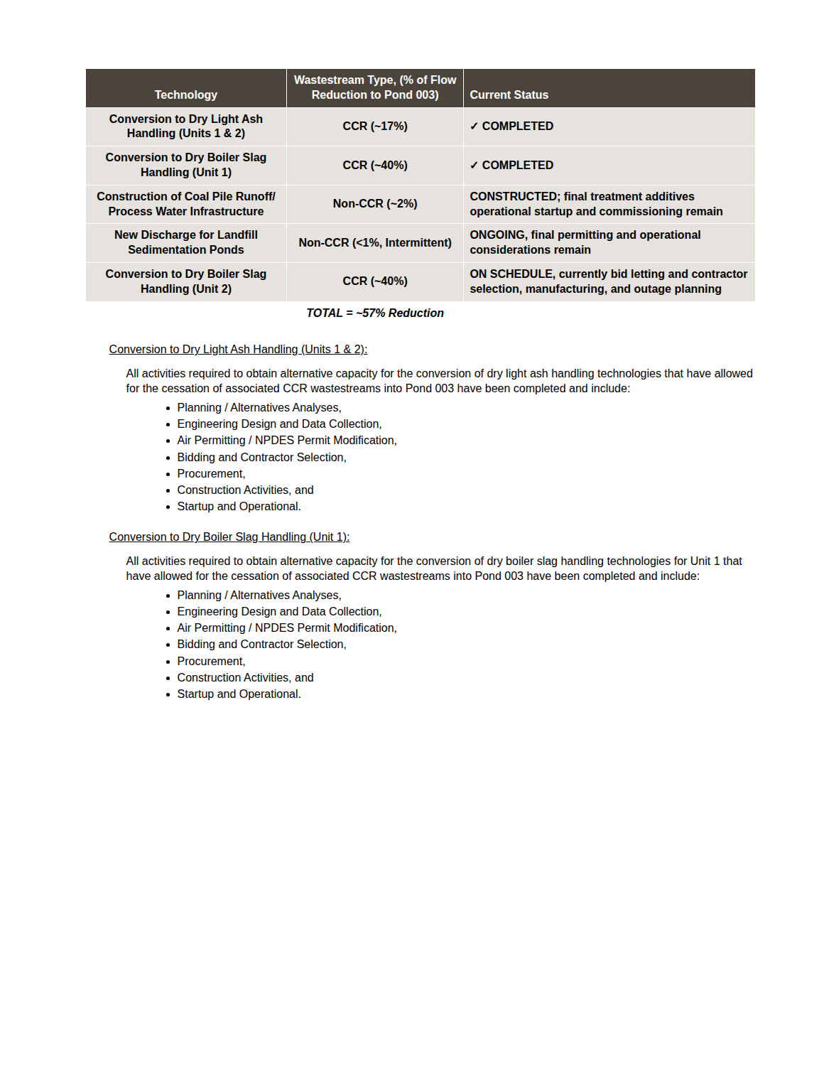| Technology | Wastestream Type, (% of Flow Reduction to Pond 003) | Current Status |
| --- | --- | --- |
| Conversion to Dry Light Ash Handling (Units 1 & 2) | CCR (~17%) | ✓ COMPLETED |
| Conversion to Dry Boiler Slag Handling (Unit 1) | CCR (~40%) | ✓ COMPLETED |
| Construction of Coal Pile Runoff/ Process Water Infrastructure | Non-CCR (~2%) | CONSTRUCTED; final treatment additives operational startup and commissioning remain |
| New Discharge for Landfill Sedimentation Ponds | Non-CCR (<1%, Intermittent) | ONGOING, final permitting and operational considerations remain |
| Conversion to Dry Boiler Slag Handling (Unit 2) | CCR (~40%) | ON SCHEDULE, currently bid letting and contractor selection, manufacturing, and outage planning |
| | TOTAL = ~57% Reduction | |
Conversion to Dry Light Ash Handling (Units 1 & 2):
All activities required to obtain alternative capacity for the conversion of dry light ash handling technologies that have allowed for the cessation of associated CCR wastestreams into Pond 003 have been completed and include:
Planning / Alternatives Analyses,
Engineering Design and Data Collection,
Air Permitting / NPDES Permit Modification,
Bidding and Contractor Selection,
Procurement,
Construction Activities, and
Startup and Operational.
Conversion to Dry Boiler Slag Handling (Unit 1):
All activities required to obtain alternative capacity for the conversion of dry boiler slag handling technologies for Unit 1 that have allowed for the cessation of associated CCR wastestreams into Pond 003 have been completed and include:
Planning / Alternatives Analyses,
Engineering Design and Data Collection,
Air Permitting / NPDES Permit Modification,
Bidding and Contractor Selection,
Procurement,
Construction Activities, and
Startup and Operational.